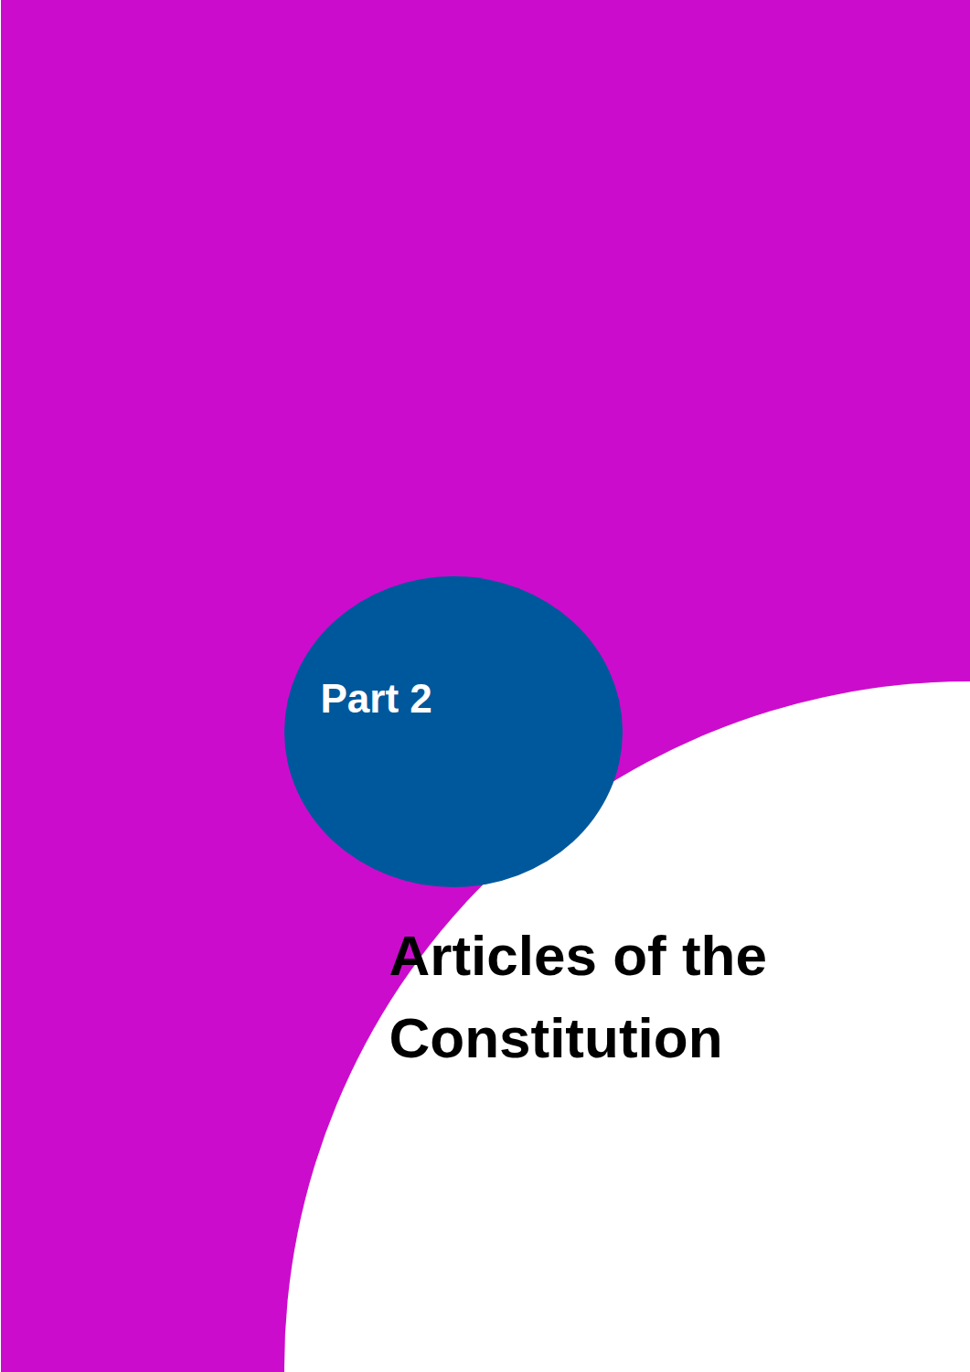Part 2
Articles of the Constitution